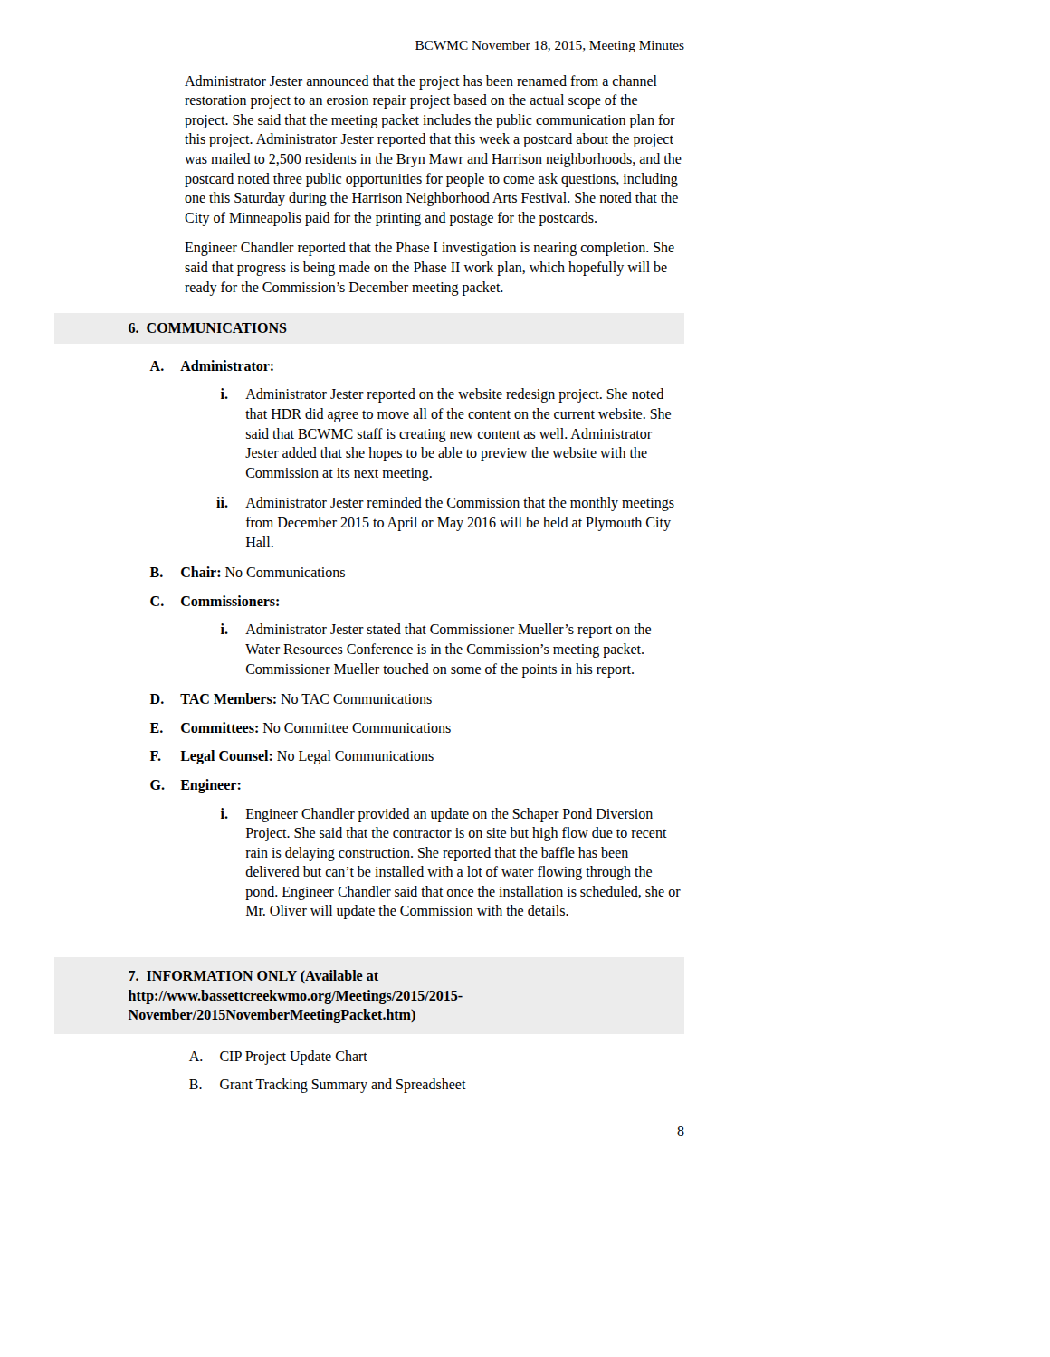BCWMC November 18, 2015, Meeting Minutes
Administrator Jester announced that the project has been renamed from a channel restoration project to an erosion repair project based on the actual scope of the project. She said that the meeting packet includes the public communication plan for this project. Administrator Jester reported that this week a postcard about the project was mailed to 2,500 residents in the Bryn Mawr and Harrison neighborhoods, and the postcard noted three public opportunities for people to come ask questions, including one this Saturday during the Harrison Neighborhood Arts Festival. She noted that the City of Minneapolis paid for the printing and postage for the postcards.
Engineer Chandler reported that the Phase I investigation is nearing completion. She said that progress is being made on the Phase II work plan, which hopefully will be ready for the Commission’s December meeting packet.
6. COMMUNICATIONS
A. Administrator:
i.
Administrator Jester reported on the website redesign project. She noted that HDR did agree to move all of the content on the current website. She said that BCWMC staff is creating new content as well. Administrator Jester added that she hopes to be able to preview the website with the Commission at its next meeting.
ii.
Administrator Jester reminded the Commission that the monthly meetings from December 2015 to April or May 2016 will be held at Plymouth City Hall.
B. Chair: No Communications
C. Commissioners:
i.
Administrator Jester stated that Commissioner Mueller’s report on the Water Resources Conference is in the Commission’s meeting packet. Commissioner Mueller touched on some of the points in his report.
D. TAC Members: No TAC Communications
E. Committees: No Committee Communications
F. Legal Counsel: No Legal Communications
G. Engineer:
i.
Engineer Chandler provided an update on the Schaper Pond Diversion Project. She said that the contractor is on site but high flow due to recent rain is delaying construction. She reported that the baffle has been delivered but can’t be installed with a lot of water flowing through the pond. Engineer Chandler said that once the installation is scheduled, she or Mr. Oliver will update the Commission with the details.
7. INFORMATION ONLY (Available at http://www.bassettcreekwmo.org/Meetings/2015/2015-November/2015NovemberMeetingPacket.htm)
A.
CIP Project Update Chart
B.
Grant Tracking Summary and Spreadsheet
8